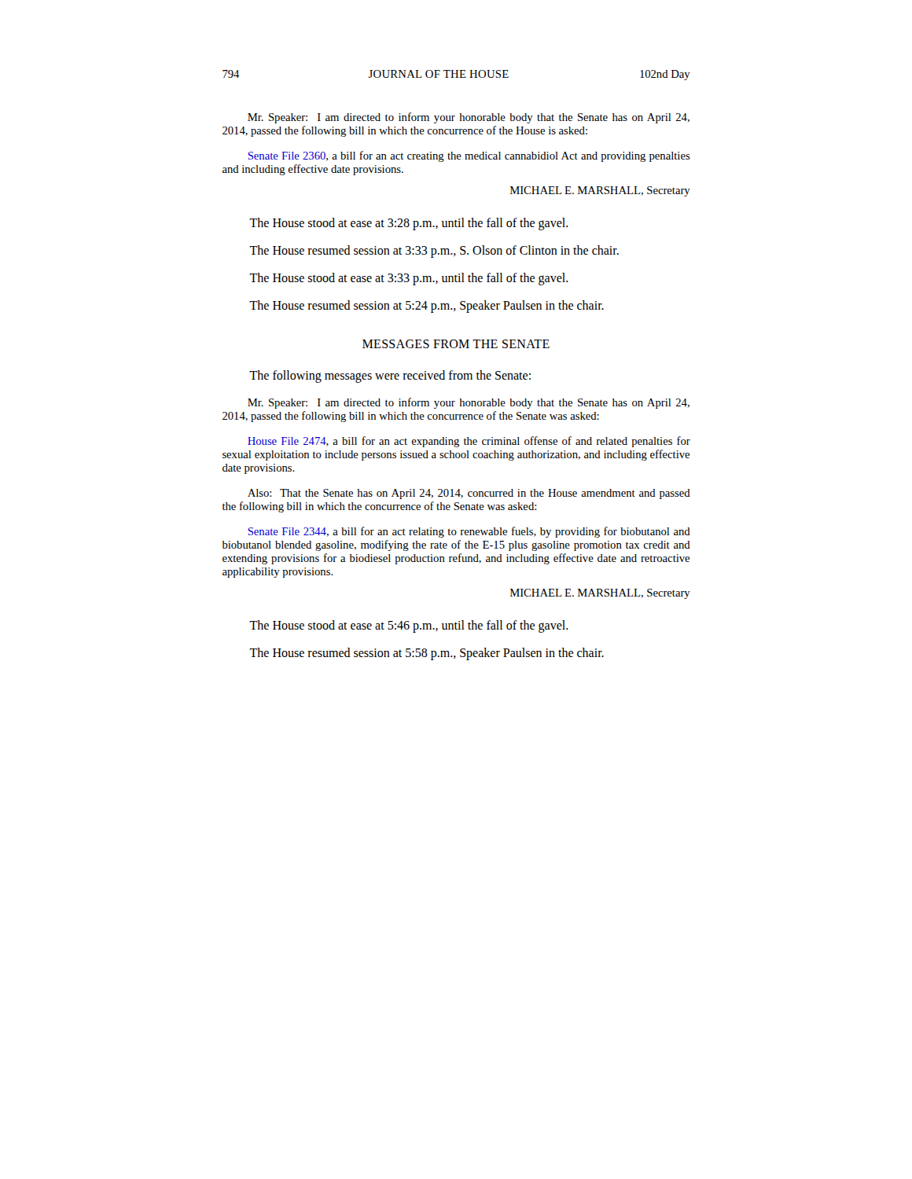794 JOURNAL OF THE HOUSE 102nd Day
Mr. Speaker: I am directed to inform your honorable body that the Senate has on April 24, 2014, passed the following bill in which the concurrence of the House is asked:
Senate File 2360, a bill for an act creating the medical cannabidiol Act and providing penalties and including effective date provisions.
MICHAEL E. MARSHALL, Secretary
The House stood at ease at 3:28 p.m., until the fall of the gavel.
The House resumed session at 3:33 p.m., S. Olson of Clinton in the chair.
The House stood at ease at 3:33 p.m., until the fall of the gavel.
The House resumed session at 5:24 p.m., Speaker Paulsen in the chair.
MESSAGES FROM THE SENATE
The following messages were received from the Senate:
Mr. Speaker: I am directed to inform your honorable body that the Senate has on April 24, 2014, passed the following bill in which the concurrence of the Senate was asked:
House File 2474, a bill for an act expanding the criminal offense of and related penalties for sexual exploitation to include persons issued a school coaching authorization, and including effective date provisions.
Also: That the Senate has on April 24, 2014, concurred in the House amendment and passed the following bill in which the concurrence of the Senate was asked:
Senate File 2344, a bill for an act relating to renewable fuels, by providing for biobutanol and biobutanol blended gasoline, modifying the rate of the E-15 plus gasoline promotion tax credit and extending provisions for a biodiesel production refund, and including effective date and retroactive applicability provisions.
MICHAEL E. MARSHALL, Secretary
The House stood at ease at 5:46 p.m., until the fall of the gavel.
The House resumed session at 5:58 p.m., Speaker Paulsen in the chair.